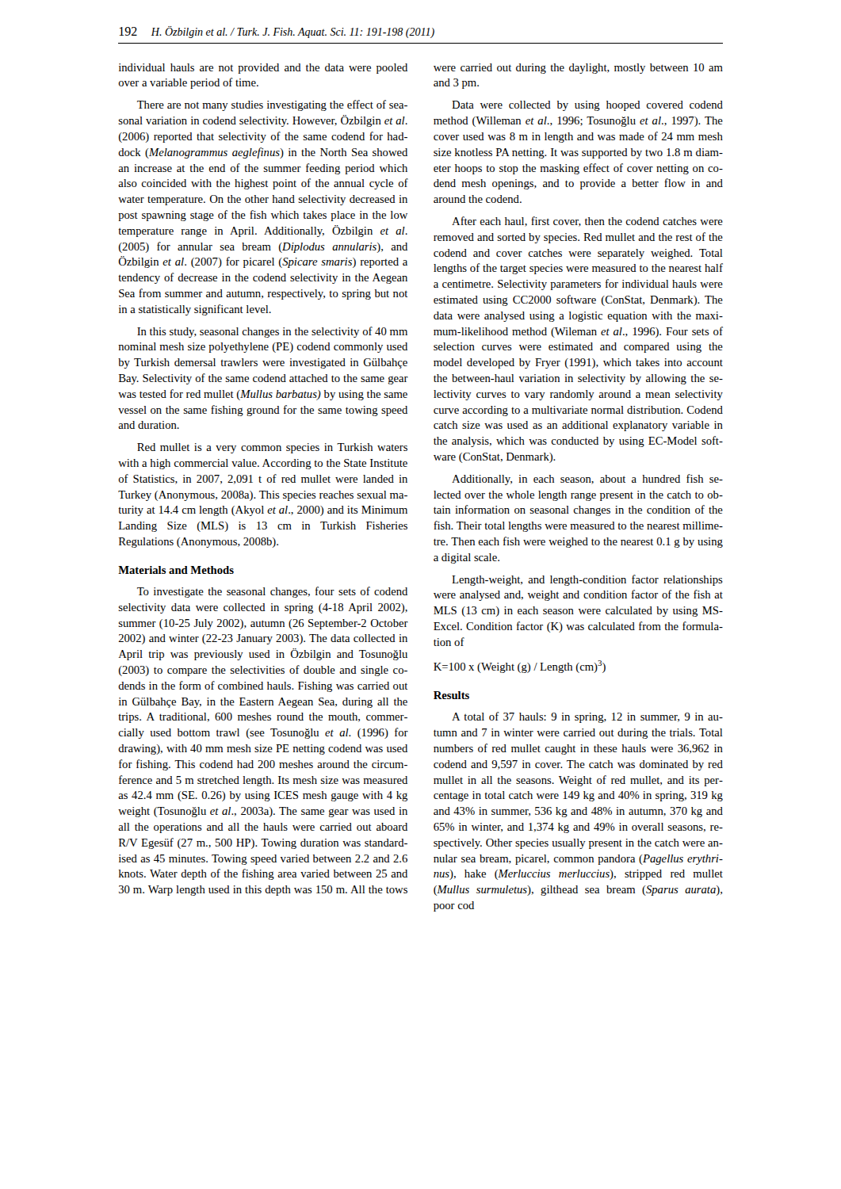192 H. Özbilgin et al. / Turk. J. Fish. Aquat. Sci. 11: 191-198 (2011)
individual hauls are not provided and the data were pooled over a variable period of time.
There are not many studies investigating the effect of seasonal variation in codend selectivity. However, Özbilgin et al. (2006) reported that selectivity of the same codend for haddock (Melanogrammus aeglefinus) in the North Sea showed an increase at the end of the summer feeding period which also coincided with the highest point of the annual cycle of water temperature. On the other hand selectivity decreased in post spawning stage of the fish which takes place in the low temperature range in April. Additionally, Özbilgin et al. (2005) for annular sea bream (Diplodus annularis), and Özbilgin et al. (2007) for picarel (Spicare smaris) reported a tendency of decrease in the codend selectivity in the Aegean Sea from summer and autumn, respectively, to spring but not in a statistically significant level.
In this study, seasonal changes in the selectivity of 40 mm nominal mesh size polyethylene (PE) codend commonly used by Turkish demersal trawlers were investigated in Gülbahçe Bay. Selectivity of the same codend attached to the same gear was tested for red mullet (Mullus barbatus) by using the same vessel on the same fishing ground for the same towing speed and duration.
Red mullet is a very common species in Turkish waters with a high commercial value. According to the State Institute of Statistics, in 2007, 2,091 t of red mullet were landed in Turkey (Anonymous, 2008a). This species reaches sexual maturity at 14.4 cm length (Akyol et al., 2000) and its Minimum Landing Size (MLS) is 13 cm in Turkish Fisheries Regulations (Anonymous, 2008b).
Materials and Methods
To investigate the seasonal changes, four sets of codend selectivity data were collected in spring (4-18 April 2002), summer (10-25 July 2002), autumn (26 September-2 October 2002) and winter (22-23 January 2003). The data collected in April trip was previously used in Özbilgin and Tosunoğlu (2003) to compare the selectivities of double and single codends in the form of combined hauls. Fishing was carried out in Gülbahçe Bay, in the Eastern Aegean Sea, during all the trips. A traditional, 600 meshes round the mouth, commercially used bottom trawl (see Tosunoğlu et al. (1996) for drawing), with 40 mm mesh size PE netting codend was used for fishing. This codend had 200 meshes around the circumference and 5 m stretched length. Its mesh size was measured as 42.4 mm (SE. 0.26) by using ICES mesh gauge with 4 kg weight (Tosunoğlu et al., 2003a). The same gear was used in all the operations and all the hauls were carried out aboard R/V Egesüf (27 m., 500 HP). Towing duration was standardised as 45 minutes. Towing speed varied between 2.2 and 2.6 knots. Water depth of the fishing area varied between 25 and 30 m. Warp length used in this depth was 150 m. All the tows were carried out during the daylight, mostly between 10 am and 3 pm.
Data were collected by using hooped covered codend method (Willeman et al., 1996; Tosunoğlu et al., 1997). The cover used was 8 m in length and was made of 24 mm mesh size knotless PA netting. It was supported by two 1.8 m diameter hoops to stop the masking effect of cover netting on codend mesh openings, and to provide a better flow in and around the codend.
After each haul, first cover, then the codend catches were removed and sorted by species. Red mullet and the rest of the codend and cover catches were separately weighed. Total lengths of the target species were measured to the nearest half a centimetre. Selectivity parameters for individual hauls were estimated using CC2000 software (ConStat, Denmark). The data were analysed using a logistic equation with the maximum-likelihood method (Wileman et al., 1996). Four sets of selection curves were estimated and compared using the model developed by Fryer (1991), which takes into account the between-haul variation in selectivity by allowing the selectivity curves to vary randomly around a mean selectivity curve according to a multivariate normal distribution. Codend catch size was used as an additional explanatory variable in the analysis, which was conducted by using EC-Model software (ConStat, Denmark).
Additionally, in each season, about a hundred fish selected over the whole length range present in the catch to obtain information on seasonal changes in the condition of the fish. Their total lengths were measured to the nearest millimetre. Then each fish were weighed to the nearest 0.1 g by using a digital scale.
Length-weight, and length-condition factor relationships were analysed and, weight and condition factor of the fish at MLS (13 cm) in each season were calculated by using MS-Excel. Condition factor (K) was calculated from the formulation of
K=100 x (Weight (g) / Length (cm)3)
Results
A total of 37 hauls: 9 in spring, 12 in summer, 9 in autumn and 7 in winter were carried out during the trials. Total numbers of red mullet caught in these hauls were 36,962 in codend and 9,597 in cover. The catch was dominated by red mullet in all the seasons. Weight of red mullet, and its percentage in total catch were 149 kg and 40% in spring, 319 kg and 43% in summer, 536 kg and 48% in autumn, 370 kg and 65% in winter, and 1,374 kg and 49% in overall seasons, respectively. Other species usually present in the catch were annular sea bream, picarel, common pandora (Pagellus erythrinus), hake (Merluccius merluccius), stripped red mullet (Mullus surmuletus), gilthead sea bream (Sparus aurata), poor cod